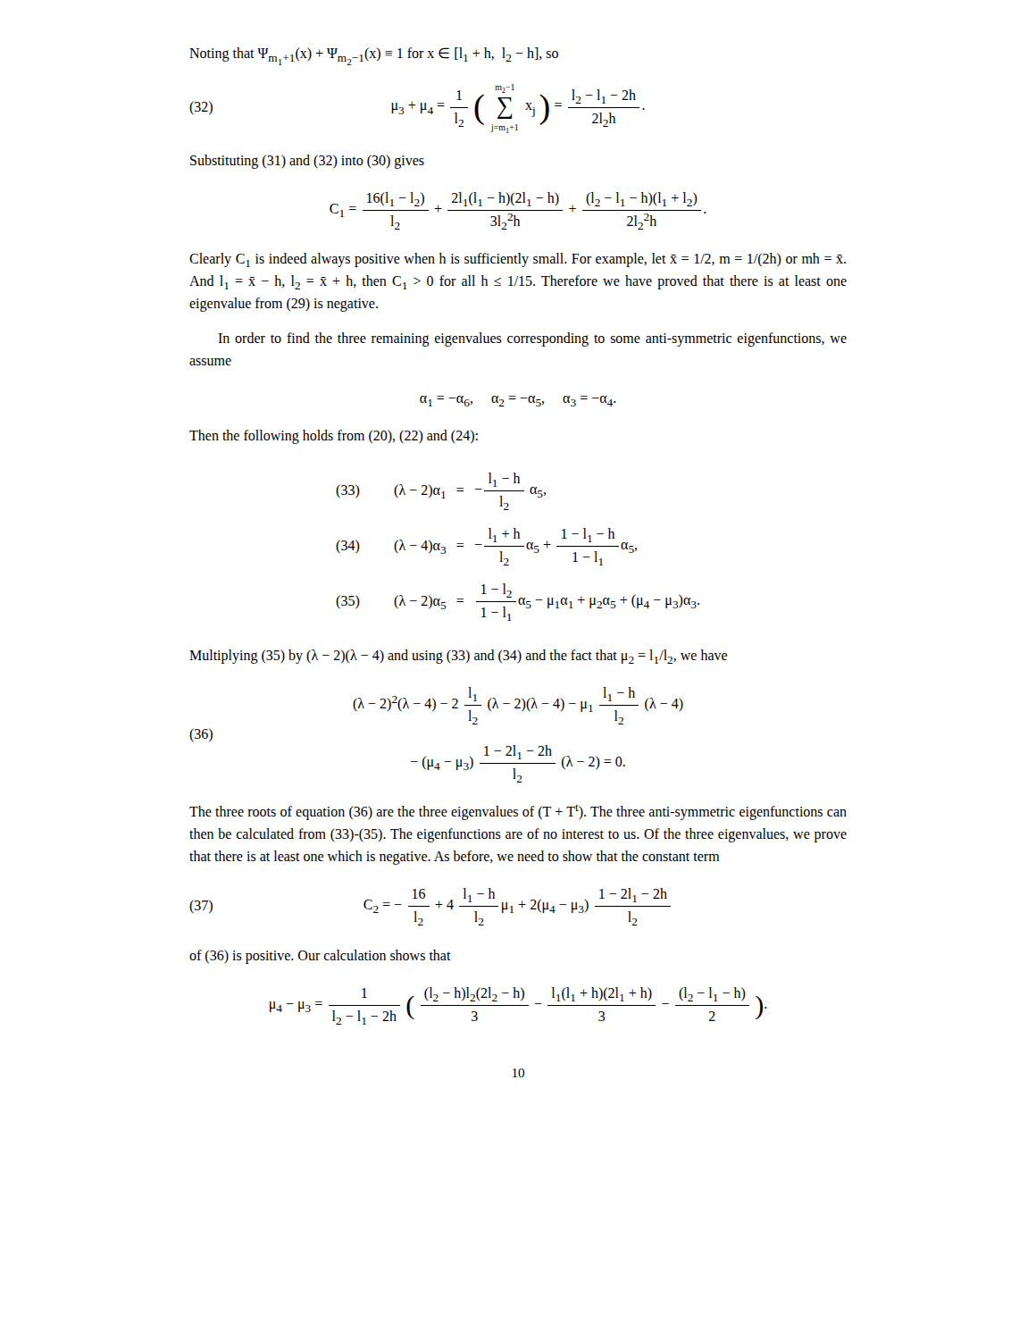Noting that Ψm1+1(x) + Ψm2−1(x) ≡ 1 for x ∈ [l1 + h, l2 − h], so
(32) μ3 + μ4 = 1 l2 ( m2−1 ∑ j=m1+1 xj ) = l2 − l1 − 2h 2l2h.
Substituting (31) and (32) into (30) gives
C1 = 16(l1 − l2) l2 + 2l1(l1 − h)(2l1 − h) 3l22h + (l2 − l1 − h)(l1 + l2) 2l22h.
Clearly C1 is indeed always positive when h is sufficiently small. For example, let x̄ = 1/2, m = 1/(2h) or mh = x̄. And l1 = x̄ − h, l2 = x̄ + h, then C1 > 0 for all h ≤ 1/15. Therefore we have proved that there is at least one eigenvalue from (29) is negative.
In order to find the three remaining eigenvalues corresponding to some anti-symmetric eigenfunctions, we assume
α1 = −α6, α2 = −α5, α3 = −α4.
Then the following holds from (20), (22) and (24):
| (33) | (λ − 2)α 1 | = | − l 1 − h l 2 α 5 , |
| (34) | (λ − 4)α 3 | = | − l 1 + h l 2 α 5 + 1 − l 1 − h 1 − l 1 α 5 , |
| (35) | (λ − 2)α 5 | = | 1 − l 2 1 − l 1 α 5 − μ 1 α 1 + μ 2 α 5 + (μ 4 − μ 3 )α 3 . |
Multiplying (35) by (λ − 2)(λ − 4) and using (33) and (34) and the fact that μ2 = l1/l2, we have
(36)
(λ − 2)2(λ − 4) − 2 l1 l2 (λ − 2)(λ − 4) − μ1 l1 − h l2 (λ − 4)
− (μ4 − μ3) 1 − 2l1 − 2h l2 (λ − 2) = 0.
The three roots of equation (36) are the three eigenvalues of (T + Tt). The three anti-symmetric eigenfunctions can then be calculated from (33)-(35). The eigenfunctions are of no interest to us. Of the three eigenvalues, we prove that there is at least one which is negative. As before, we need to show that the constant term
(37) C2 = − 16 l2 + 4 l1 − h l2μ1 + 2(μ4 − μ3) 1 − 2l1 − 2h l2
of (36) is positive. Our calculation shows that
μ4 − μ3 = 1 l2 − l1 − 2h ( (l2 − h)l2(2l2 − h) 3 − l1(l1 + h)(2l1 + h) 3 − (l2 − l1 − h) 2 ).
10